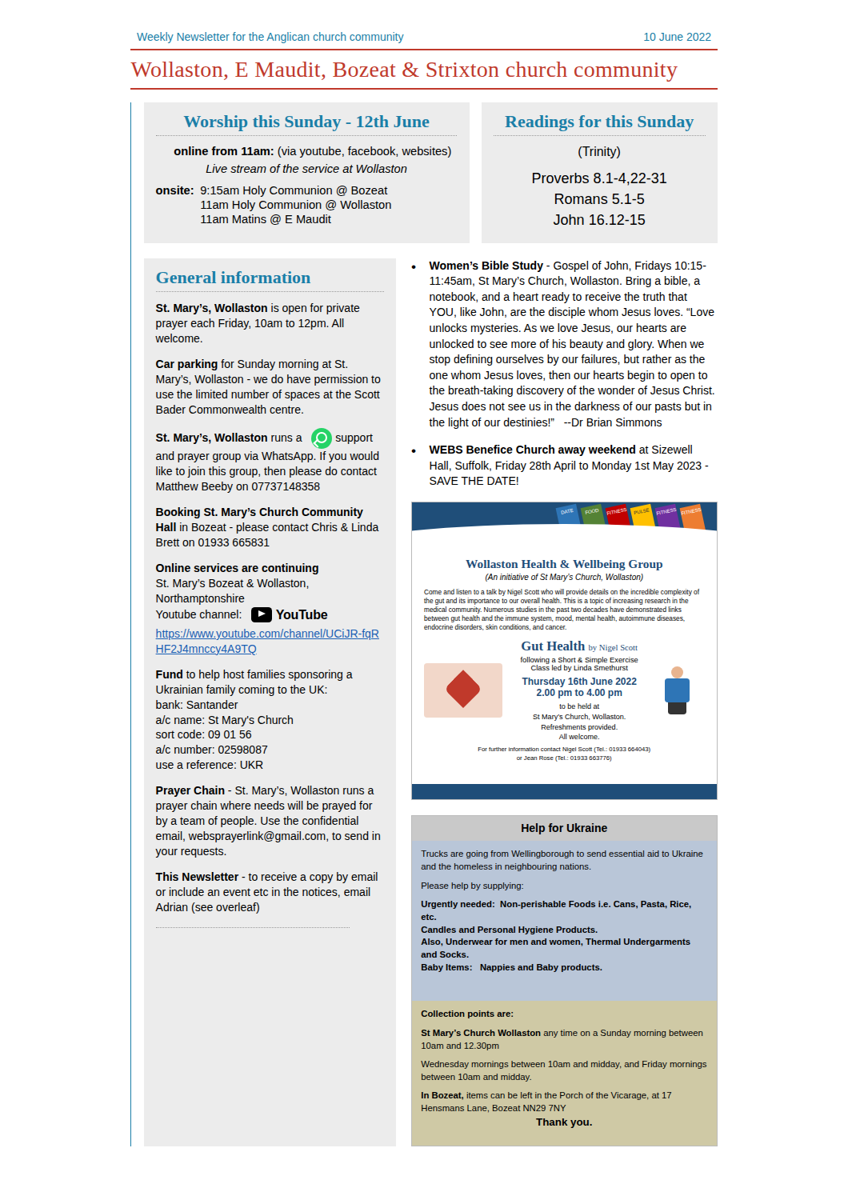Weekly Newsletter for the Anglican church community
10 June 2022
Wollaston, E Maudit, Bozeat & Strixton church community
Worship this Sunday - 12th June
online from 11am: (via youtube, facebook, websites)
Live stream of the service at Wollaston
onsite:
9:15am Holy Communion @ Bozeat
11am Holy Communion @ Wollaston
11am Matins @ E Maudit
Readings for this Sunday
(Trinity)
Proverbs 8.1-4,22-31
Romans 5.1-5
John 16.12-15
General information
St. Mary’s, Wollaston is open for private prayer each Friday, 10am to 12pm. All welcome.
Car parking for Sunday morning at St. Mary’s, Wollaston - we do have permission to use the limited number of spaces at the Scott Bader Commonwealth centre.
St. Mary’s, Wollaston runs a support and prayer group via WhatsApp. If you would like to join this group, then please do contact Matthew Beeby on 07737148358
Booking St. Mary’s Church Community Hall in Bozeat - please contact Chris & Linda Brett on 01933 665831
Online services are continuing
St. Mary’s Bozeat & Wollaston, Northamptonshire
Youtube channel: YouTube
https://www.youtube.com/channel/UCiJR-fqRHF2J4mnccy4A9TQ
Fund to help host families sponsoring a Ukrainian family coming to the UK:
bank: Santander
a/c name: St Mary's Church
sort code: 09 01 56
a/c number: 02598087
use a reference: UKR
Prayer Chain - St. Mary’s, Wollaston runs a prayer chain where needs will be prayed for by a team of people. Use the confidential email, websprayerlink@gmail.com, to send in your requests.
This Newsletter - to receive a copy by email or include an event etc in the notices, email Adrian (see overleaf)
Women’s Bible Study - Gospel of John, Fridays 10:15-11:45am, St Mary’s Church, Wollaston. Bring a bible, a notebook, and a heart ready to receive the truth that YOU, like John, are the disciple whom Jesus loves. “Love unlocks mysteries. As we love Jesus, our hearts are unlocked to see more of his beauty and glory. When we stop defining ourselves by our failures, but rather as the one whom Jesus loves, then our hearts begin to open to the breath-taking discovery of the wonder of Jesus Christ. Jesus does not see us in the darkness of our pasts but in the light of our destinies!” --Dr Brian Simmons
WEBS Benefice Church away weekend at Sizewell Hall, Suffolk, Friday 28th April to Monday 1st May 2023 - SAVE THE DATE!
DATE FOOD FITNESS PULSE FITNESS FITNESS
Wollaston Health & Wellbeing Group
(An initiative of St Mary’s Church, Wollaston)
Come and listen to a talk by Nigel Scott who will provide details on the incredible complexity of the gut and its importance to our overall health. This is a topic of increasing research in the medical community. Numerous studies in the past two decades have demonstrated links between gut health and the immune system, mood, mental health, autoimmune diseases, endocrine disorders, skin conditions, and cancer.
Gut Health by Nigel Scott
following a Short & Simple Exercise Class led by Linda Smethurst
Thursday 16th June 2022
2.00 pm to 4.00 pm
to be held at
St Mary’s Church, Wollaston.
Refreshments provided.
All welcome.
For further information contact Nigel Scott (Tel.: 01933 664043)
or Jean Rose (Tel.: 01933 663776)
Help for Ukraine
Trucks are going from Wellingborough to send essential aid to Ukraine and the homeless in neighbouring nations.
Please help by supplying:
Urgently needed: Non-perishable Foods i.e. Cans, Pasta, Rice, etc.
Candles and Personal Hygiene Products.
Also, Underwear for men and women, Thermal Undergarments and Socks.
Baby Items: Nappies and Baby products.
Collection points are:
St Mary’s Church Wollaston any time on a Sunday morning between 10am and 12.30pm
Wednesday mornings between 10am and midday, and Friday mornings between 10am and midday.
In Bozeat, items can be left in the Porch of the Vicarage, at 17 Hensmans Lane, Bozeat NN29 7NY
Thank you.